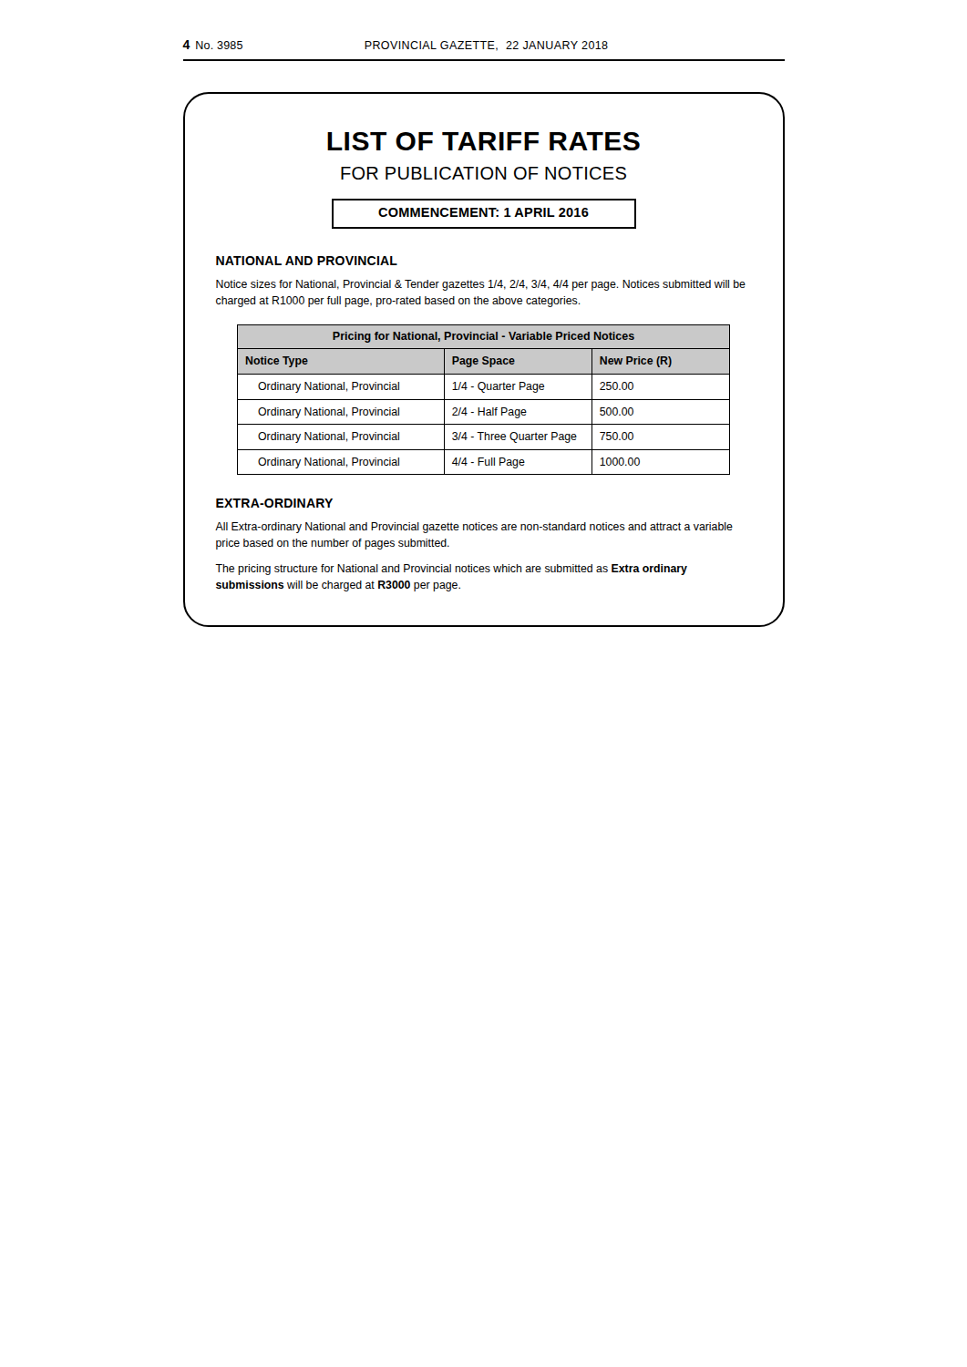4 No. 3985 PROVINCIAL GAZETTE, 22 JANUARY 2018
LIST OF TARIFF RATES
FOR PUBLICATION OF NOTICES
COMMENCEMENT: 1 APRIL 2016
NATIONAL AND PROVINCIAL
Notice sizes for National, Provincial & Tender gazettes 1/4, 2/4, 3/4, 4/4 per page. Notices submitted will be charged at R1000 per full page, pro-rated based on the above categories.
Pricing for National, Provincial - Variable Priced Notices
| Notice Type | Page Space | New Price (R) |
| --- | --- | --- |
| Ordinary National, Provincial | 1/4 - Quarter Page | 250.00 |
| Ordinary National, Provincial | 2/4 - Half Page | 500.00 |
| Ordinary National, Provincial | 3/4 - Three Quarter Page | 750.00 |
| Ordinary National, Provincial | 4/4 - Full Page | 1000.00 |
EXTRA-ORDINARY
All Extra-ordinary National and Provincial gazette notices are non-standard notices and attract a variable price based on the number of pages submitted.
The pricing structure for National and Provincial notices which are submitted as Extra ordinary submissions will be charged at R3000 per page.